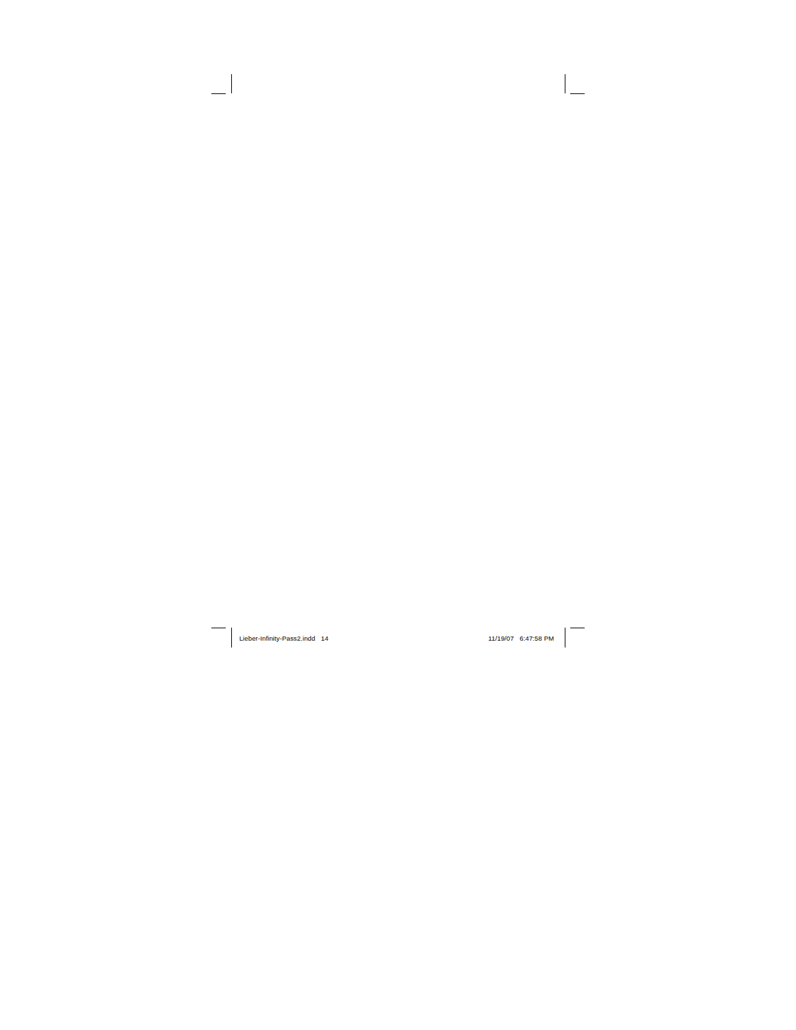Lieber-Infinity-Pass2.indd 14
11/19/07 6:47:58 PM